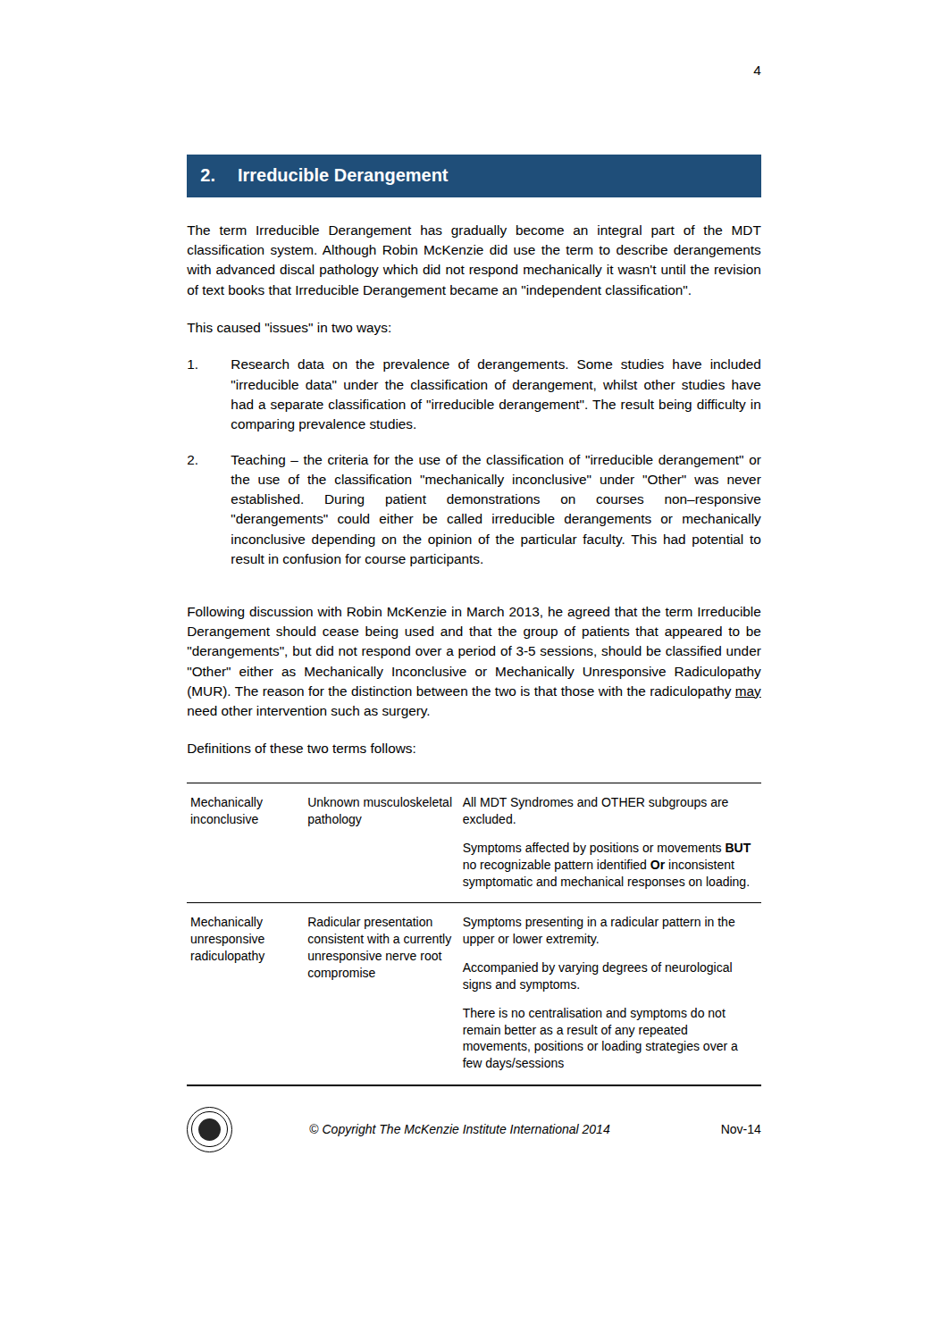4
2. Irreducible Derangement
The term Irreducible Derangement has gradually become an integral part of the MDT classification system. Although Robin McKenzie did use the term to describe derangements with advanced discal pathology which did not respond mechanically it wasn't until the revision of text books that Irreducible Derangement became an "independent classification".
This caused "issues" in two ways:
1. Research data on the prevalence of derangements. Some studies have included "irreducible data" under the classification of derangement, whilst other studies have had a separate classification of "irreducible derangement". The result being difficulty in comparing prevalence studies.
2. Teaching – the criteria for the use of the classification of "irreducible derangement" or the use of the classification "mechanically inconclusive" under "Other" was never established. During patient demonstrations on courses non–responsive "derangements" could either be called irreducible derangements or mechanically inconclusive depending on the opinion of the particular faculty. This had potential to result in confusion for course participants.
Following discussion with Robin McKenzie in March 2013, he agreed that the term Irreducible Derangement should cease being used and that the group of patients that appeared to be "derangements", but did not respond over a period of 3-5 sessions, should be classified under "Other" either as Mechanically Inconclusive or Mechanically Unresponsive Radiculopathy (MUR). The reason for the distinction between the two is that those with the radiculopathy may need other intervention such as surgery.
Definitions of these two terms follows:
| Mechanically inconclusive | Unknown musculoskeletal pathology | All MDT Syndromes and OTHER subgroups are excluded. Symptoms affected by positions or movements BUT no recognizable pattern identified Or inconsistent symptomatic and mechanical responses on loading. |
| Mechanically unresponsive radiculopathy | Radicular presentation consistent with a currently unresponsive nerve root compromise | Symptoms presenting in a radicular pattern in the upper or lower extremity. Accompanied by varying degrees of neurological signs and symptoms. There is no centralisation and symptoms do not remain better as a result of any repeated movements, positions or loading strategies over a few days/sessions |
© Copyright The McKenzie Institute International 2014
Nov-14